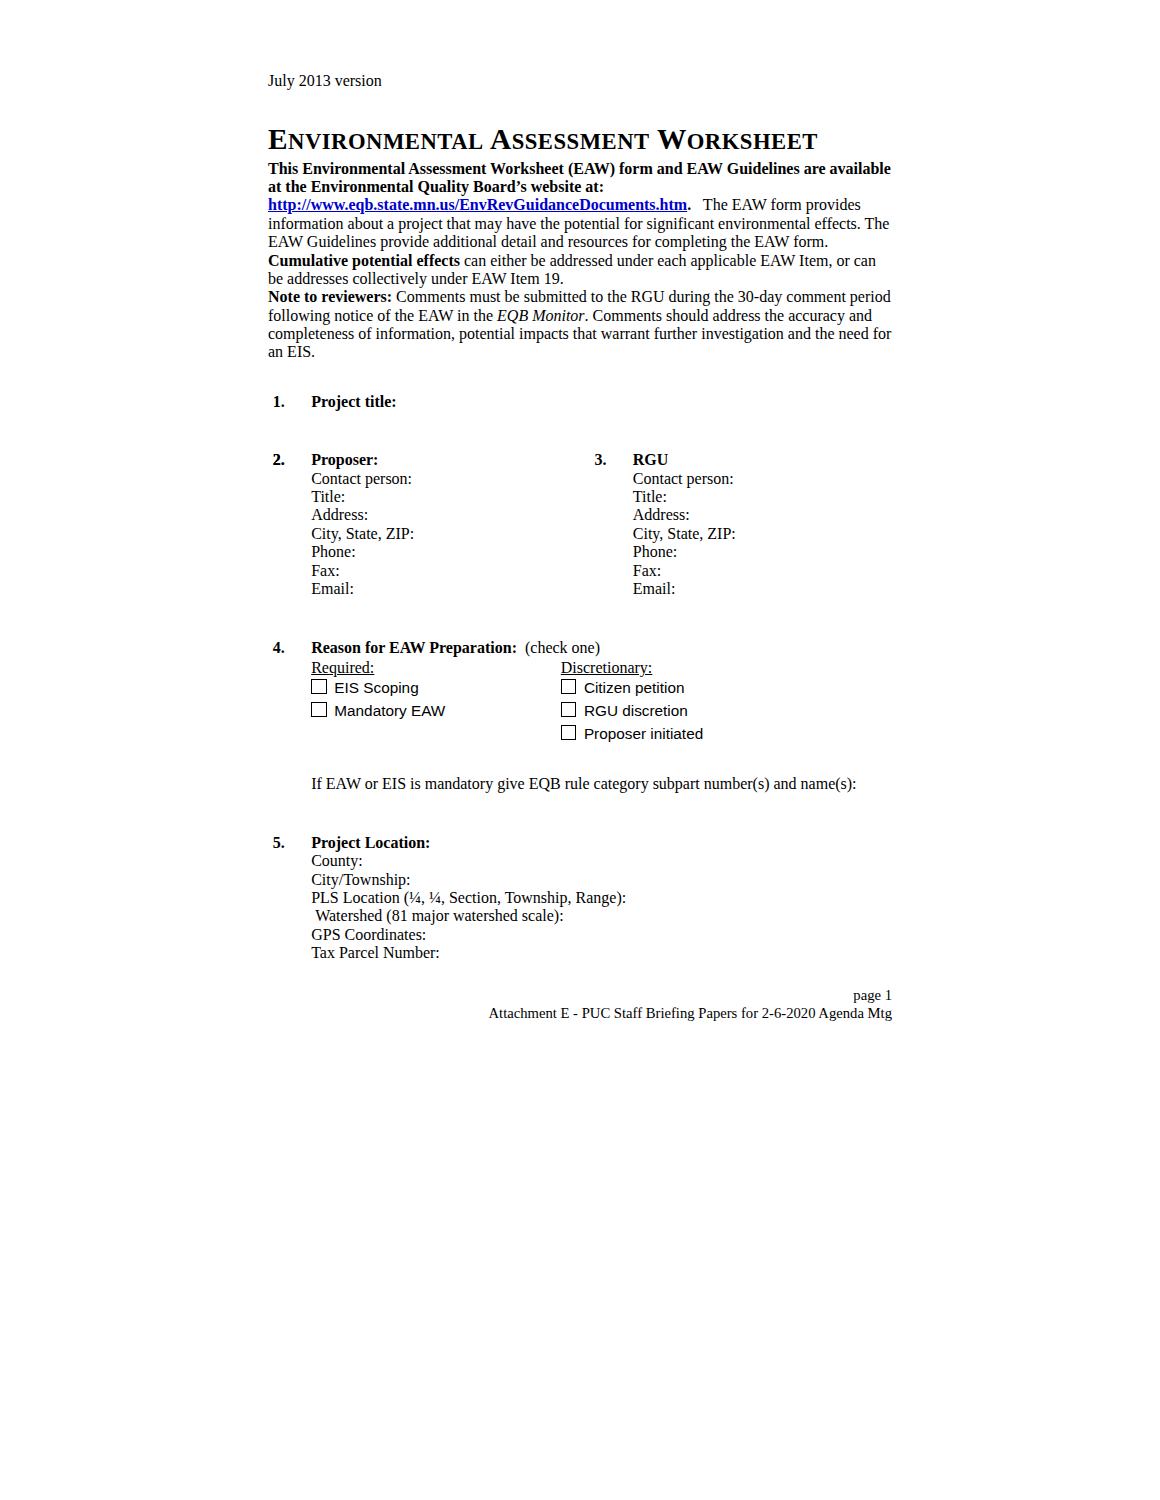July 2013 version
ENVIRONMENTAL ASSESSMENT WORKSHEET
This Environmental Assessment Worksheet (EAW) form and EAW Guidelines are available at the Environmental Quality Board’s website at: http://www.eqb.state.mn.us/EnvRevGuidanceDocuments.htm. The EAW form provides information about a project that may have the potential for significant environmental effects. The EAW Guidelines provide additional detail and resources for completing the EAW form.
Cumulative potential effects can either be addressed under each applicable EAW Item, or can be addresses collectively under EAW Item 19.
Note to reviewers: Comments must be submitted to the RGU during the 30-day comment period following notice of the EAW in the EQB Monitor. Comments should address the accuracy and completeness of information, potential impacts that warrant further investigation and the need for an EIS.
Project title:
2. Proposer:
Contact person:
Title:
Address:
City, State, ZIP:
Phone:
Fax:
Email:
3. RGU
Contact person:
Title:
Address:
City, State, ZIP:
Phone:
Fax:
Email:
Reason for EAW Preparation: (check one)
Required:
EIS Scoping
Mandatory EAW
Discretionary:
Citizen petition
RGU discretion
Proposer initiated
If EAW or EIS is mandatory give EQB rule category subpart number(s) and name(s):
Project Location:
County:
City/Township:
PLS Location (¼, ¼, Section, Township, Range):
Watershed (81 major watershed scale):
GPS Coordinates:
Tax Parcel Number:
page 1 Attachment E - PUC Staff Briefing Papers for 2-6-2020 Agenda Mtg